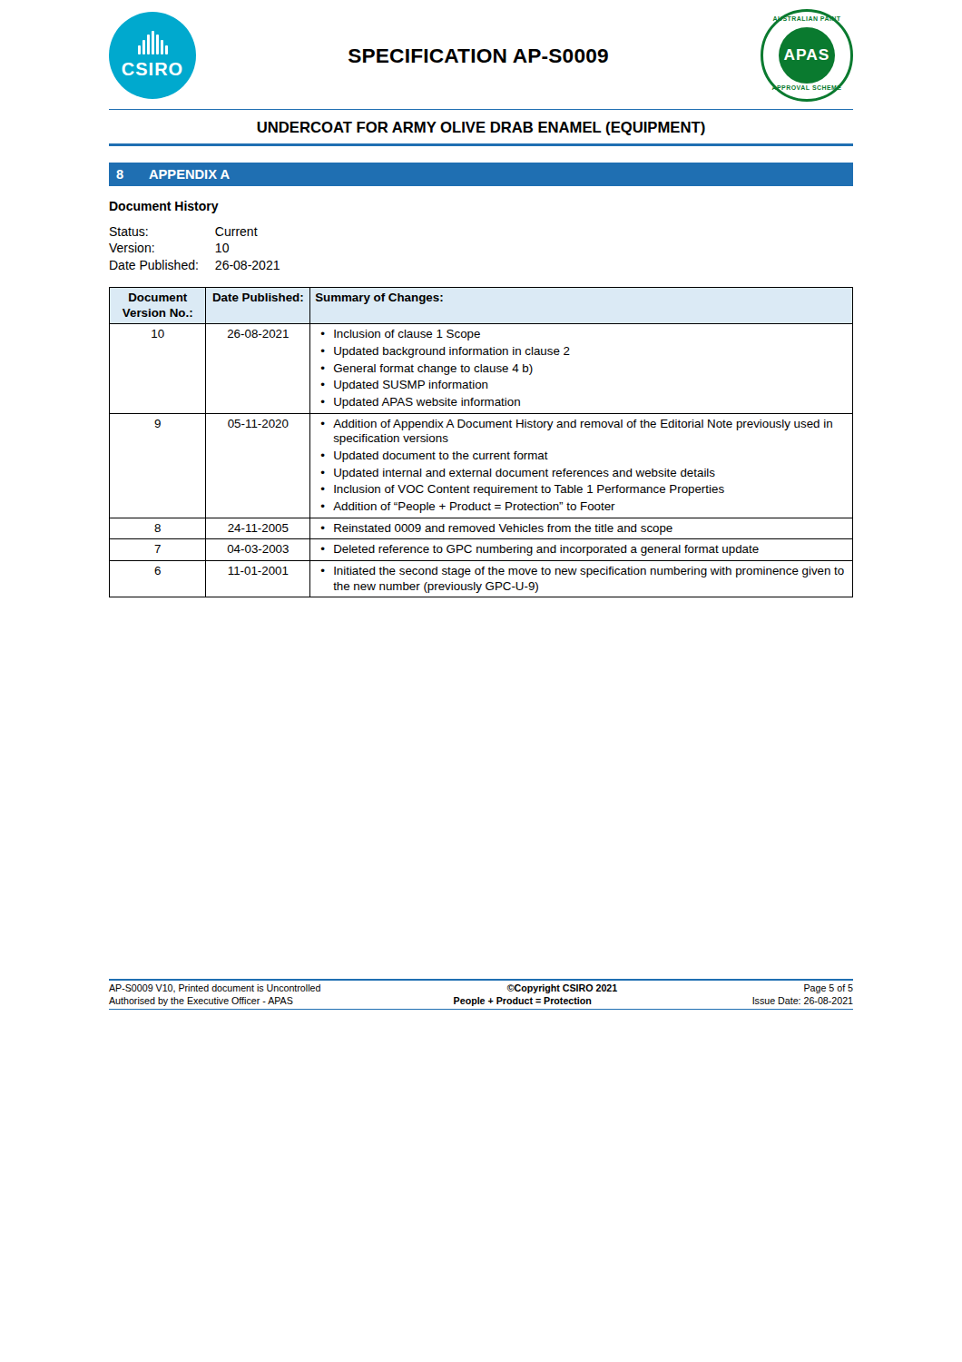CSIRO
SPECIFICATION AP-S0009
AUSTRALIAN PAINT APPROVAL SCHEME
APAS
UNDERCOAT FOR ARMY OLIVE DRAB ENAMEL (EQUIPMENT)
8 APPENDIX A
Document History
| Status: | Current |
| Version: | 10 |
| Date Published: | 26-08-2021 |
| Document Version No.: | Date Published: | Summary of Changes: |
| --- | --- | --- |
| 10 | 26-08-2021 | Inclusion of clause 1 Scope Updated background information in clause 2 General format change to clause 4 b) Updated SUSMP information Updated APAS website information |
| 9 | 05-11-2020 | Addition of Appendix A Document History and removal of the Editorial Note previously used in specification versions Updated document to the current format Updated internal and external document references and website details Inclusion of VOC Content requirement to Table 1 Performance Properties Addition of “People + Product = Protection” to Footer |
| 8 | 24-11-2005 | Reinstated 0009 and removed Vehicles from the title and scope |
| 7 | 04-03-2003 | Deleted reference to GPC numbering and incorporated a general format update |
| 6 | 11-01-2001 | Initiated the second stage of the move to new specification numbering with prominence given to the new number (previously GPC-U-9) |
AP-S0009 V10, Printed document is Uncontrolled
©Copyright CSIRO 2021
Page 5 of 5
Authorised by the Executive Officer - APAS
People + Product = Protection
Issue Date: 26-08-2021